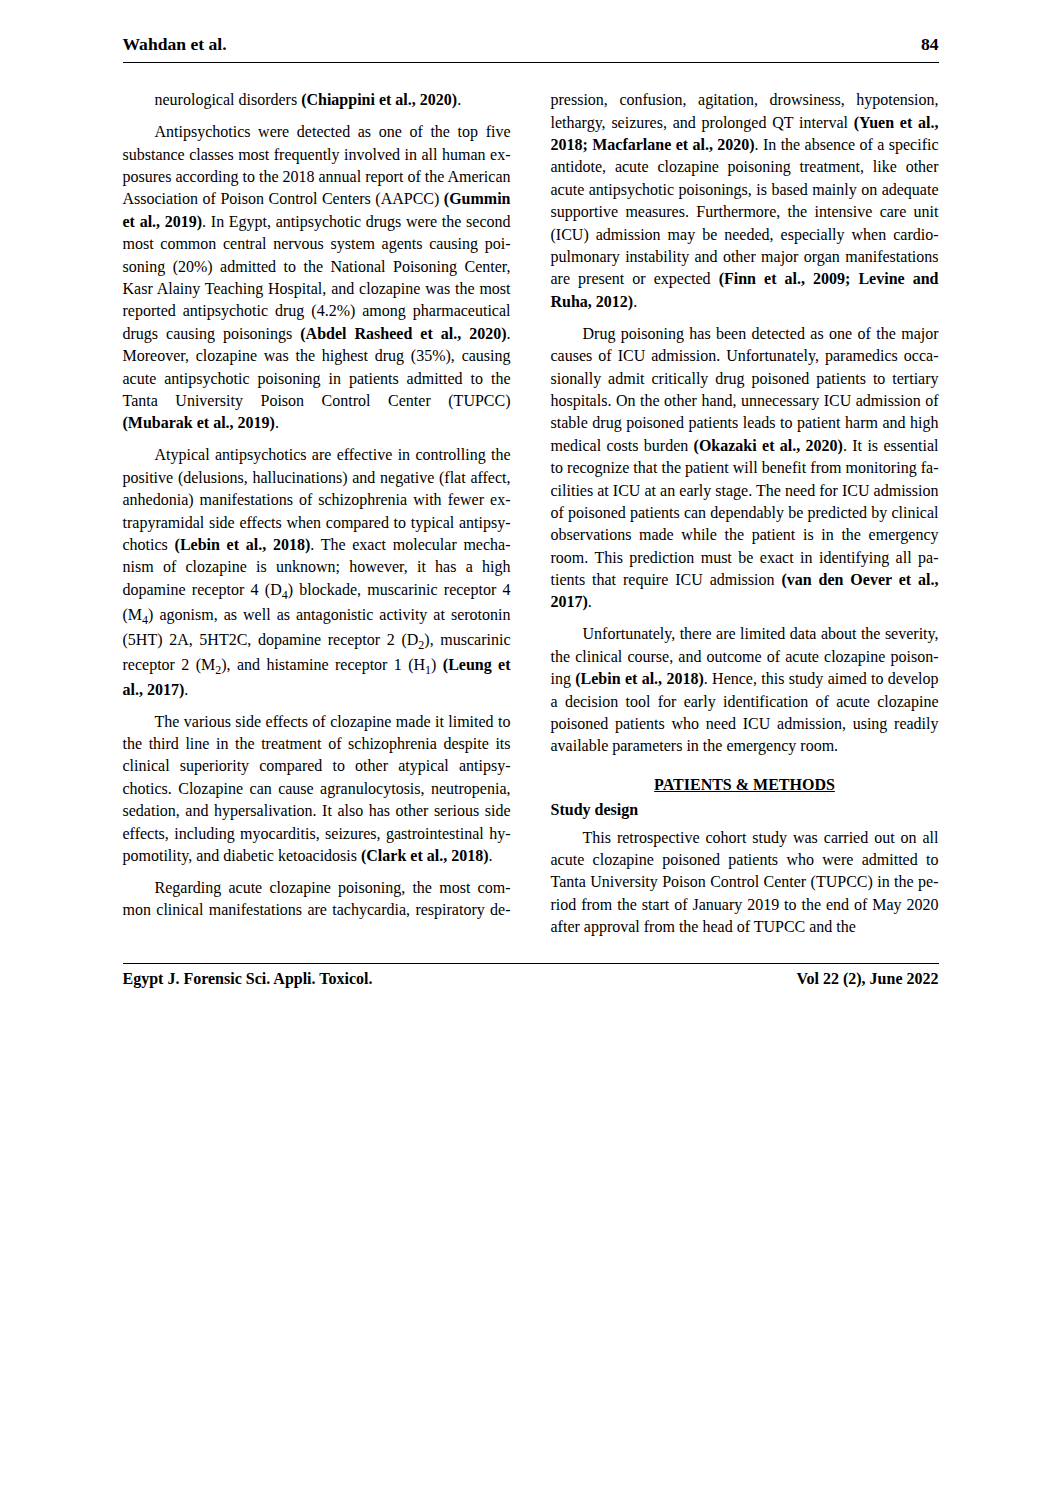Wahdan et al. 84
neurological disorders (Chiappini et al., 2020).
Antipsychotics were detected as one of the top five substance classes most frequently involved in all human exposures according to the 2018 annual report of the American Association of Poison Control Centers (AAPCC) (Gummin et al., 2019). In Egypt, antipsychotic drugs were the second most common central nervous system agents causing poisoning (20%) admitted to the National Poisoning Center, Kasr Alainy Teaching Hospital, and clozapine was the most reported antipsychotic drug (4.2%) among pharmaceutical drugs causing poisonings (Abdel Rasheed et al., 2020). Moreover, clozapine was the highest drug (35%), causing acute antipsychotic poisoning in patients admitted to the Tanta University Poison Control Center (TUPCC) (Mubarak et al., 2019).
Atypical antipsychotics are effective in controlling the positive (delusions, hallucinations) and negative (flat affect, anhedonia) manifestations of schizophrenia with fewer extrapyramidal side effects when compared to typical antipsychotics (Lebin et al., 2018). The exact molecular mechanism of clozapine is unknown; however, it has a high dopamine receptor 4 (D4) blockade, muscarinic receptor 4 (M4) agonism, as well as antagonistic activity at serotonin (5HT) 2A, 5HT2C, dopamine receptor 2 (D2), muscarinic receptor 2 (M2), and histamine receptor 1 (H1) (Leung et al., 2017).
The various side effects of clozapine made it limited to the third line in the treatment of schizophrenia despite its clinical superiority compared to other atypical antipsychotics. Clozapine can cause agranulocytosis, neutropenia, sedation, and hypersalivation. It also has other serious side effects, including myocarditis, seizures, gastrointestinal hypomotility, and diabetic ketoacidosis (Clark et al., 2018).
Regarding acute clozapine poisoning, the most common clinical manifestations are tachycardia, respiratory depression, confusion, agitation, drowsiness, hypotension, lethargy, seizures, and prolonged QT interval (Yuen et al., 2018; Macfarlane et al., 2020). In the absence of a specific antidote, acute clozapine poisoning treatment, like other acute antipsychotic poisonings, is based mainly on adequate supportive measures. Furthermore, the intensive care unit (ICU) admission may be needed, especially when cardio-pulmonary instability and other major organ manifestations are present or expected (Finn et al., 2009; Levine and Ruha, 2012).
Drug poisoning has been detected as one of the major causes of ICU admission. Unfortunately, paramedics occasionally admit critically drug poisoned patients to tertiary hospitals. On the other hand, unnecessary ICU admission of stable drug poisoned patients leads to patient harm and high medical costs burden (Okazaki et al., 2020). It is essential to recognize that the patient will benefit from monitoring facilities at ICU at an early stage. The need for ICU admission of poisoned patients can dependably be predicted by clinical observations made while the patient is in the emergency room. This prediction must be exact in identifying all patients that require ICU admission (van den Oever et al., 2017).
Unfortunately, there are limited data about the severity, the clinical course, and outcome of acute clozapine poisoning (Lebin et al., 2018). Hence, this study aimed to develop a decision tool for early identification of acute clozapine poisoned patients who need ICU admission, using readily available parameters in the emergency room.
PATIENTS & METHODS
Study design
This retrospective cohort study was carried out on all acute clozapine poisoned patients who were admitted to Tanta University Poison Control Center (TUPCC) in the period from the start of January 2019 to the end of May 2020 after approval from the head of TUPCC and the
Egypt J. Forensic Sci. Appli. Toxicol. Vol 22 (2), June 2022